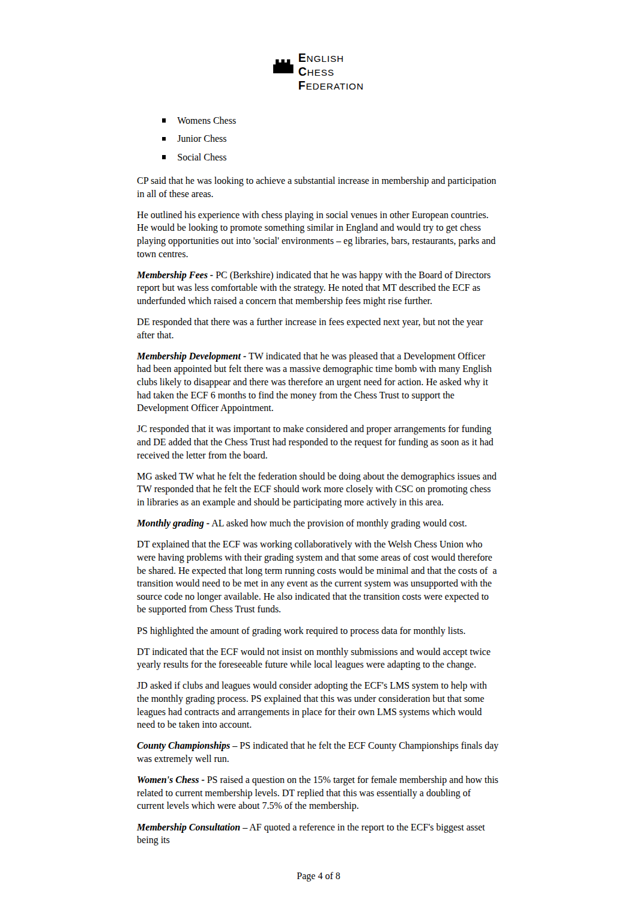English
Chess
Federation
Womens Chess
Junior Chess
Social Chess
CP said that he was looking to achieve a substantial increase in membership and participation in all of these areas.
He outlined his experience with chess playing in social venues in other European countries. He would be looking to promote something similar in England and would try to get chess playing opportunities out into 'social' environments – eg libraries, bars, restaurants, parks and town centres.
Membership Fees - PC (Berkshire) indicated that he was happy with the Board of Directors report but was less comfortable with the strategy. He noted that MT described the ECF as underfunded which raised a concern that membership fees might rise further.
DE responded that there was a further increase in fees expected next year, but not the year after that.
Membership Development - TW indicated that he was pleased that a Development Officer had been appointed but felt there was a massive demographic time bomb with many English clubs likely to disappear and there was therefore an urgent need for action. He asked why it had taken the ECF 6 months to find the money from the Chess Trust to support the Development Officer Appointment.
JC responded that it was important to make considered and proper arrangements for funding and DE added that the Chess Trust had responded to the request for funding as soon as it had received the letter from the board.
MG asked TW what he felt the federation should be doing about the demographics issues and TW responded that he felt the ECF should work more closely with CSC on promoting chess in libraries as an example and should be participating more actively in this area.
Monthly grading - AL asked how much the provision of monthly grading would cost.
DT explained that the ECF was working collaboratively with the Welsh Chess Union who were having problems with their grading system and that some areas of cost would therefore be shared. He expected that long term running costs would be minimal and that the costs of a transition would need to be met in any event as the current system was unsupported with the source code no longer available. He also indicated that the transition costs were expected to be supported from Chess Trust funds.
PS highlighted the amount of grading work required to process data for monthly lists.
DT indicated that the ECF would not insist on monthly submissions and would accept twice yearly results for the foreseeable future while local leagues were adapting to the change.
JD asked if clubs and leagues would consider adopting the ECF's LMS system to help with the monthly grading process. PS explained that this was under consideration but that some leagues had contracts and arrangements in place for their own LMS systems which would need to be taken into account.
County Championships – PS indicated that he felt the ECF County Championships finals day was extremely well run.
Women's Chess - PS raised a question on the 15% target for female membership and how this related to current membership levels. DT replied that this was essentially a doubling of current levels which were about 7.5% of the membership.
Membership Consultation – AF quoted a reference in the report to the ECF's biggest asset being its
Page 4 of 8